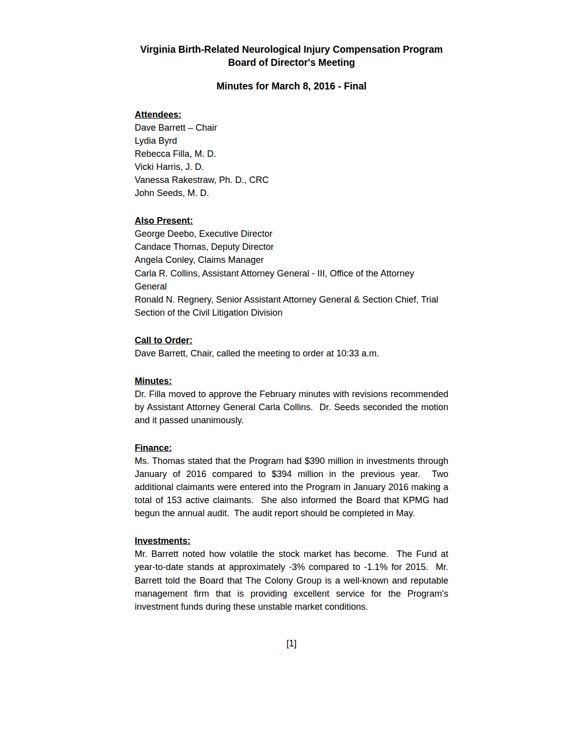Virginia Birth-Related Neurological Injury Compensation Program
Board of Director's Meeting
Minutes for March 8, 2016 - Final
Attendees:
Dave Barrett – Chair
Lydia Byrd
Rebecca Filla, M. D.
Vicki Harris, J. D.
Vanessa Rakestraw, Ph. D., CRC
John Seeds, M. D.
Also Present:
George Deebo, Executive Director
Candace Thomas, Deputy Director
Angela Conley, Claims Manager
Carla R. Collins, Assistant Attorney General - III, Office of the Attorney General
Ronald N. Regnery, Senior Assistant Attorney General & Section Chief, Trial Section of the Civil Litigation Division
Call to Order:
Dave Barrett, Chair, called the meeting to order at 10:33 a.m.
Minutes:
Dr. Filla moved to approve the February minutes with revisions recommended by Assistant Attorney General Carla Collins. Dr. Seeds seconded the motion and it passed unanimously.
Finance:
Ms. Thomas stated that the Program had $390 million in investments through January of 2016 compared to $394 million in the previous year. Two additional claimants were entered into the Program in January 2016 making a total of 153 active claimants. She also informed the Board that KPMG had begun the annual audit. The audit report should be completed in May.
Investments:
Mr. Barrett noted how volatile the stock market has become. The Fund at year-to-date stands at approximately -3% compared to -1.1% for 2015. Mr. Barrett told the Board that The Colony Group is a well-known and reputable management firm that is providing excellent service for the Program's investment funds during these unstable market conditions.
[1]